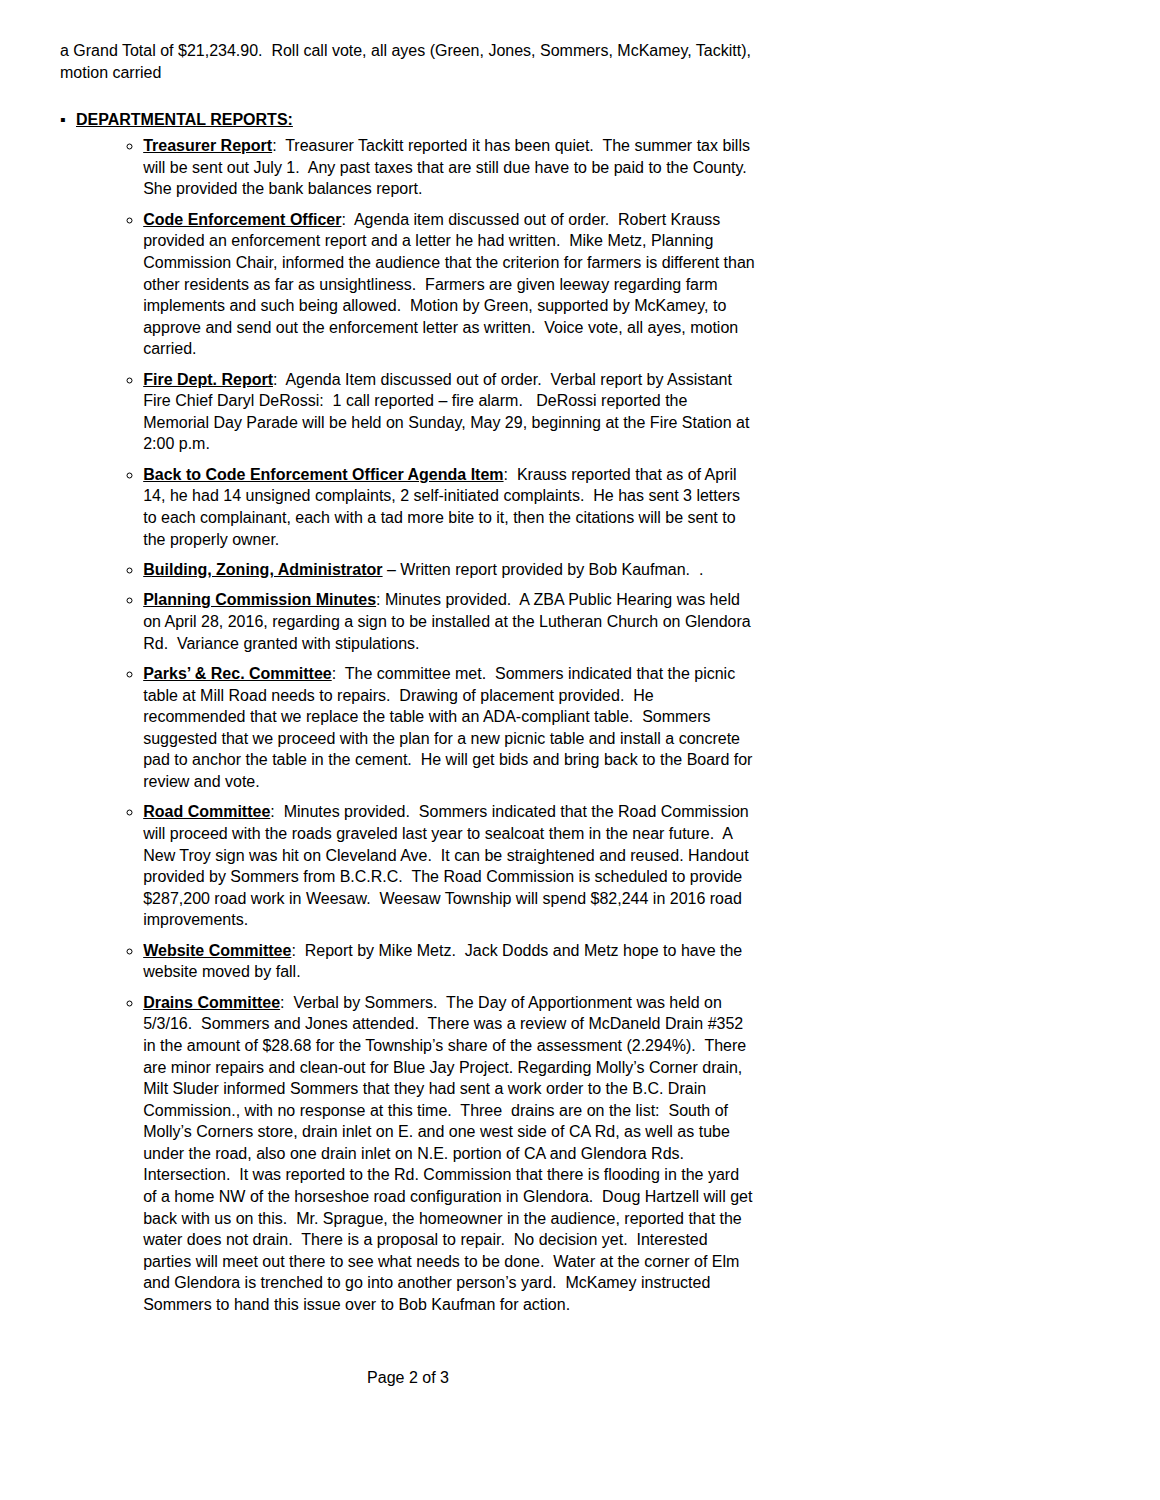a Grand Total of $21,234.90. Roll call vote, all ayes (Green, Jones, Sommers, McKamey, Tackitt), motion carried
▪
DEPARTMENTAL REPORTS:
Treasurer Report: Treasurer Tackitt reported it has been quiet. The summer tax bills will be sent out July 1. Any past taxes that are still due have to be paid to the County. She provided the bank balances report.
Code Enforcement Officer: Agenda item discussed out of order. Robert Krauss provided an enforcement report and a letter he had written. Mike Metz, Planning Commission Chair, informed the audience that the criterion for farmers is different than other residents as far as unsightliness. Farmers are given leeway regarding farm implements and such being allowed. Motion by Green, supported by McKamey, to approve and send out the enforcement letter as written. Voice vote, all ayes, motion carried.
Fire Dept. Report: Agenda Item discussed out of order. Verbal report by Assistant Fire Chief Daryl DeRossi: 1 call reported – fire alarm. DeRossi reported the Memorial Day Parade will be held on Sunday, May 29, beginning at the Fire Station at 2:00 p.m.
Back to Code Enforcement Officer Agenda Item: Krauss reported that as of April 14, he had 14 unsigned complaints, 2 self-initiated complaints. He has sent 3 letters to each complainant, each with a tad more bite to it, then the citations will be sent to the properly owner.
Building, Zoning, Administrator – Written report provided by Bob Kaufman. .
Planning Commission Minutes: Minutes provided. A ZBA Public Hearing was held on April 28, 2016, regarding a sign to be installed at the Lutheran Church on Glendora Rd. Variance granted with stipulations.
Parks’ & Rec. Committee: The committee met. Sommers indicated that the picnic table at Mill Road needs to repairs. Drawing of placement provided. He recommended that we replace the table with an ADA-compliant table. Sommers suggested that we proceed with the plan for a new picnic table and install a concrete pad to anchor the table in the cement. He will get bids and bring back to the Board for review and vote.
Road Committee: Minutes provided. Sommers indicated that the Road Commission will proceed with the roads graveled last year to sealcoat them in the near future. A New Troy sign was hit on Cleveland Ave. It can be straightened and reused. Handout provided by Sommers from B.C.R.C. The Road Commission is scheduled to provide $287,200 road work in Weesaw. Weesaw Township will spend $82,244 in 2016 road improvements.
Website Committee: Report by Mike Metz. Jack Dodds and Metz hope to have the website moved by fall.
Drains Committee: Verbal by Sommers. The Day of Apportionment was held on 5/3/16. Sommers and Jones attended. There was a review of McDaneld Drain #352 in the amount of $28.68 for the Township’s share of the assessment (2.294%). There are minor repairs and clean-out for Blue Jay Project. Regarding Molly’s Corner drain, Milt Sluder informed Sommers that they had sent a work order to the B.C. Drain Commission., with no response at this time. Three drains are on the list: South of Molly’s Corners store, drain inlet on E. and one west side of CA Rd, as well as tube under the road, also one drain inlet on N.E. portion of CA and Glendora Rds. Intersection. It was reported to the Rd. Commission that there is flooding in the yard of a home NW of the horseshoe road configuration in Glendora. Doug Hartzell will get back with us on this. Mr. Sprague, the homeowner in the audience, reported that the water does not drain. There is a proposal to repair. No decision yet. Interested parties will meet out there to see what needs to be done. Water at the corner of Elm and Glendora is trenched to go into another person’s yard. McKamey instructed Sommers to hand this issue over to Bob Kaufman for action.
Page 2 of 3